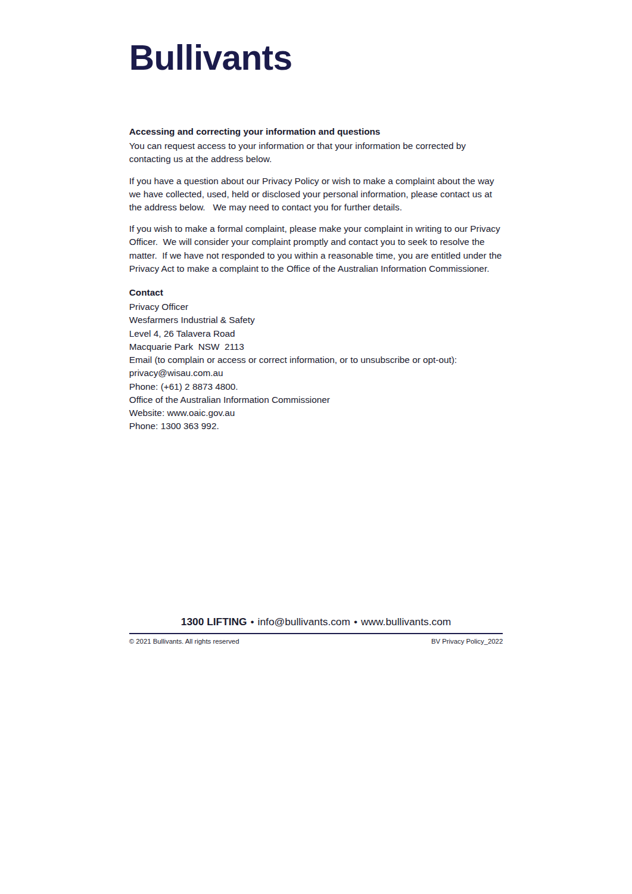Bullivants
Accessing and correcting your information and questions
You can request access to your information or that your information be corrected by contacting us at the address below.
If you have a question about our Privacy Policy or wish to make a complaint about the way we have collected, used, held or disclosed your personal information, please contact us at the address below. We may need to contact you for further details.
If you wish to make a formal complaint, please make your complaint in writing to our Privacy Officer. We will consider your complaint promptly and contact you to seek to resolve the matter. If we have not responded to you within a reasonable time, you are entitled under the Privacy Act to make a complaint to the Office of the Australian Information Commissioner.
Contact
Privacy Officer
Wesfarmers Industrial & Safety
Level 4, 26 Talavera Road
Macquarie Park NSW 2113
Email (to complain or access or correct information, or to unsubscribe or opt-out): privacy@wisau.com.au
Phone: (+61) 2 8873 4800.
Office of the Australian Information Commissioner
Website: www.oaic.gov.au
Phone: 1300 363 992.
1300 LIFTING•info@bullivants.com•www.bullivants.com
© 2021 Bullivants. All rights reserved BV Privacy Policy_2022